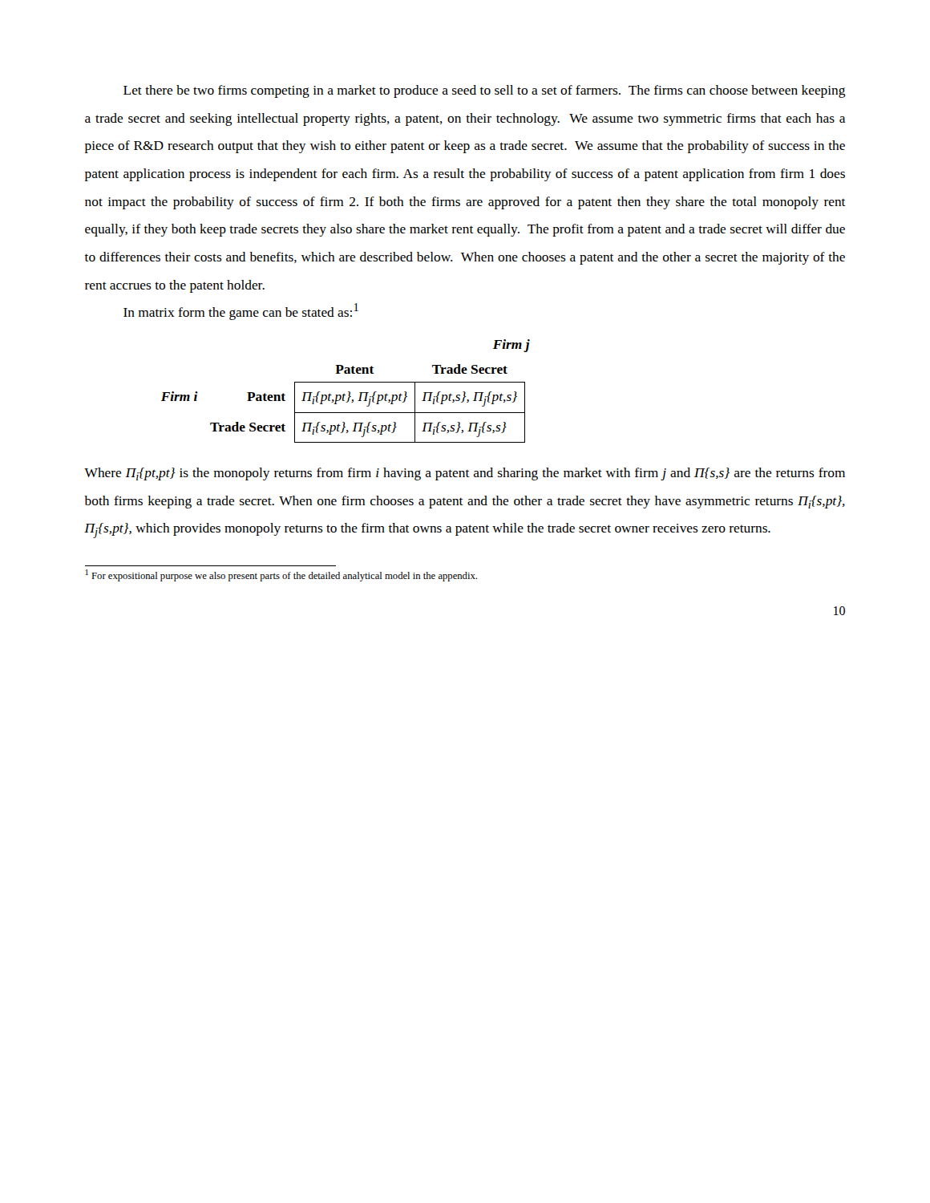Let there be two firms competing in a market to produce a seed to sell to a set of farmers. The firms can choose between keeping a trade secret and seeking intellectual property rights, a patent, on their technology. We assume two symmetric firms that each has a piece of R&D research output that they wish to either patent or keep as a trade secret. We assume that the probability of success in the patent application process is independent for each firm. As a result the probability of success of a patent application from firm 1 does not impact the probability of success of firm 2. If both the firms are approved for a patent then they share the total monopoly rent equally, if they both keep trade secrets they also share the market rent equally. The profit from a patent and a trade secret will differ due to differences their costs and benefits, which are described below. When one chooses a patent and the other a secret the majority of the rent accrues to the patent holder.
In matrix form the game can be stated as:1
Firm j
| | | Patent | Trade Secret |
| Firm i | Patent | Π i {pt,pt}, Π j {pt,pt} | Π i {pt,s}, Π j {pt,s} |
| | Trade Secret | Π i {s,pt}, Π j {s,pt} | Π i {s,s}, Π j {s,s} |
Where Πi{pt,pt} is the monopoly returns from firm i having a patent and sharing the market with firm j and Π{s,s} are the returns from both firms keeping a trade secret. When one firm chooses a patent and the other a trade secret they have asymmetric returns Πi{s,pt}, Πj{s,pt}, which provides monopoly returns to the firm that owns a patent while the trade secret owner receives zero returns.
1 For expositional purpose we also present parts of the detailed analytical model in the appendix.
10